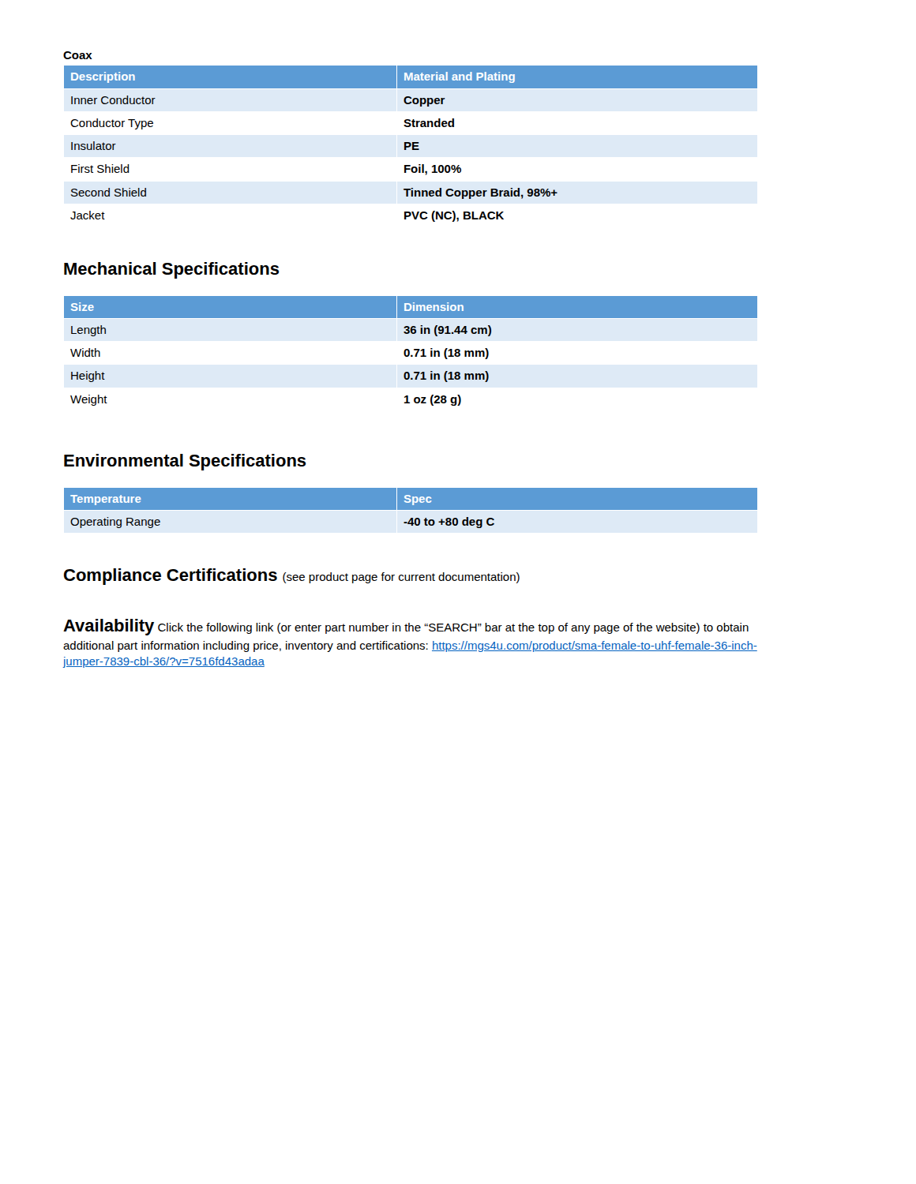Coax
| Description | Material and Plating |
| --- | --- |
| Inner Conductor | Copper |
| Conductor Type | Stranded |
| Insulator | PE |
| First Shield | Foil, 100% |
| Second Shield | Tinned Copper Braid, 98%+ |
| Jacket | PVC (NC), BLACK |
Mechanical Specifications
| Size | Dimension |
| --- | --- |
| Length | 36 in (91.44 cm) |
| Width | 0.71 in (18 mm) |
| Height | 0.71 in (18 mm) |
| Weight | 1 oz (28 g) |
Environmental Specifications
| Temperature | Spec |
| --- | --- |
| Operating Range | -40 to +80 deg C |
Compliance Certifications (see product page for current documentation)
Availability Click the following link (or enter part number in the “SEARCH” bar at the top of any page of the website) to obtain additional part information including price, inventory and certifications: https://mgs4u.com/product/sma-female-to-uhf-female-36-inch-jumper-7839-cbl-36/?v=7516fd43adaa